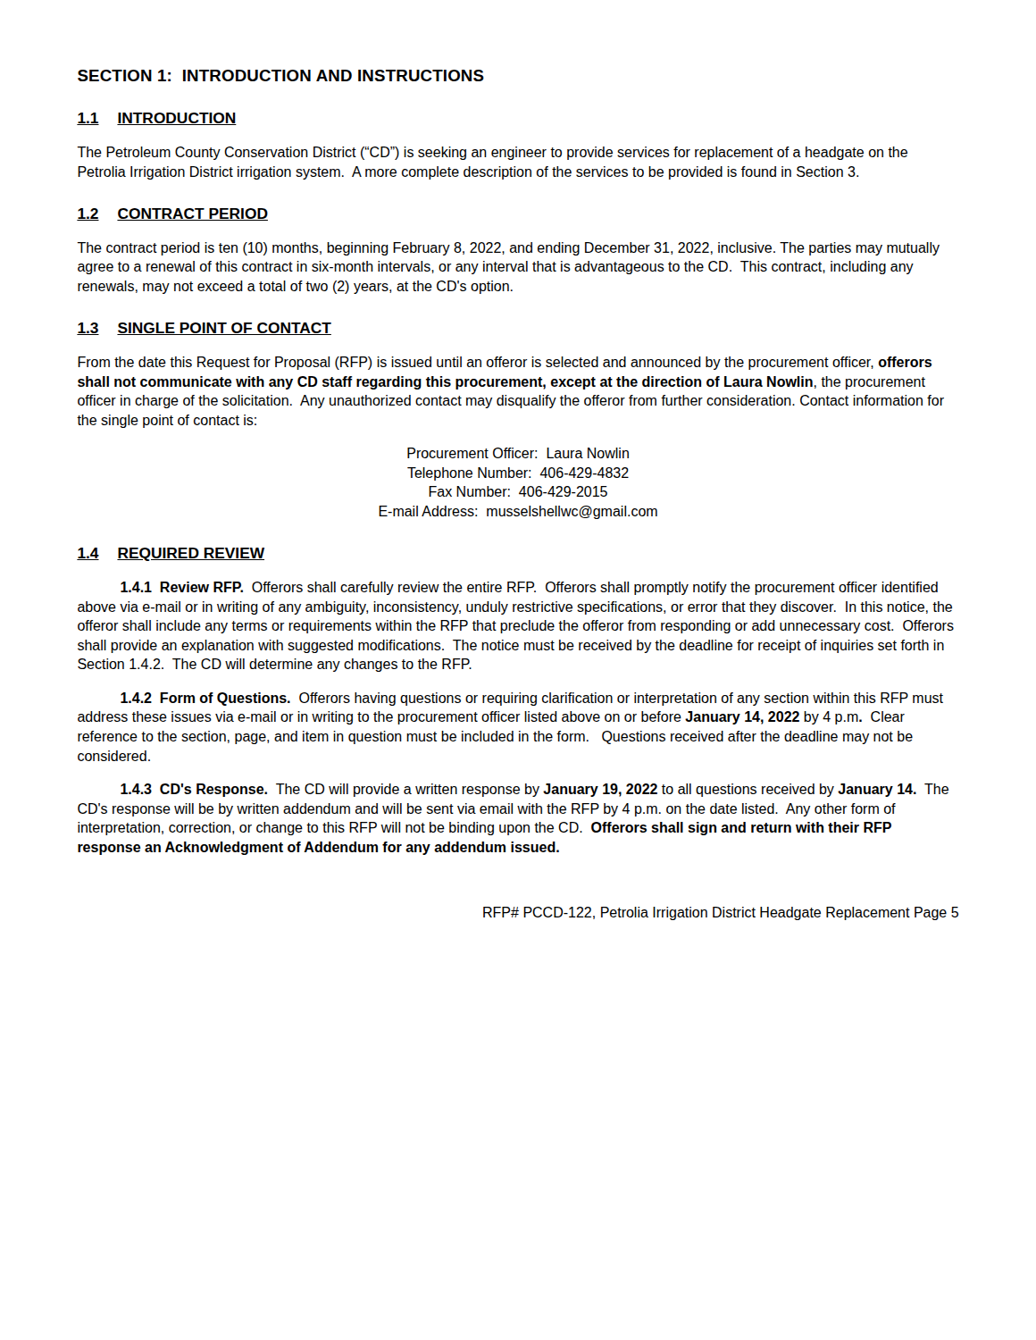SECTION 1: INTRODUCTION AND INSTRUCTIONS
1.1 INTRODUCTION
The Petroleum County Conservation District (“CD”) is seeking an engineer to provide services for replacement of a headgate on the Petrolia Irrigation District irrigation system. A more complete description of the services to be provided is found in Section 3.
1.2 CONTRACT PERIOD
The contract period is ten (10) months, beginning February 8, 2022, and ending December 31, 2022, inclusive. The parties may mutually agree to a renewal of this contract in six-month intervals, or any interval that is advantageous to the CD. This contract, including any renewals, may not exceed a total of two (2) years, at the CD's option.
1.3 SINGLE POINT OF CONTACT
From the date this Request for Proposal (RFP) is issued until an offeror is selected and announced by the procurement officer, offerors shall not communicate with any CD staff regarding this procurement, except at the direction of Laura Nowlin, the procurement officer in charge of the solicitation. Any unauthorized contact may disqualify the offeror from further consideration. Contact information for the single point of contact is:
Procurement Officer: Laura Nowlin
Telephone Number: 406-429-4832
Fax Number: 406-429-2015
E-mail Address: musselshellwc@gmail.com
1.4 REQUIRED REVIEW
1.4.1 Review RFP. Offerors shall carefully review the entire RFP. Offerors shall promptly notify the procurement officer identified above via e-mail or in writing of any ambiguity, inconsistency, unduly restrictive specifications, or error that they discover. In this notice, the offeror shall include any terms or requirements within the RFP that preclude the offeror from responding or add unnecessary cost. Offerors shall provide an explanation with suggested modifications. The notice must be received by the deadline for receipt of inquiries set forth in Section 1.4.2. The CD will determine any changes to the RFP.
1.4.2 Form of Questions. Offerors having questions or requiring clarification or interpretation of any section within this RFP must address these issues via e-mail or in writing to the procurement officer listed above on or before January 14, 2022 by 4 p.m. Clear reference to the section, page, and item in question must be included in the form. Questions received after the deadline may not be considered.
1.4.3 CD's Response. The CD will provide a written response by January 19, 2022 to all questions received by January 14. The CD's response will be by written addendum and will be sent via email with the RFP by 4 p.m. on the date listed. Any other form of interpretation, correction, or change to this RFP will not be binding upon the CD. Offerors shall sign and return with their RFP response an Acknowledgment of Addendum for any addendum issued.
RFP# PCCD-122, Petrolia Irrigation District Headgate Replacement Page 5